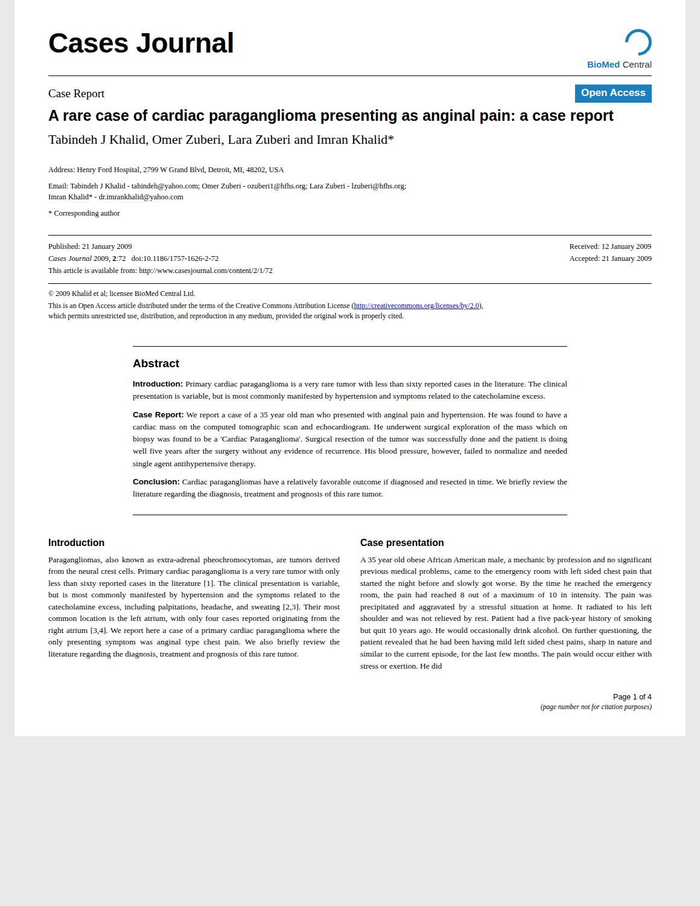Cases Journal
BioMed Central
Case Report
Open Access
A rare case of cardiac paraganglioma presenting as anginal pain: a case report
Tabindeh J Khalid, Omer Zuberi, Lara Zuberi and Imran Khalid*
Address: Henry Ford Hospital, 2799 W Grand Blvd, Detroit, MI, 48202, USA
Email: Tabindeh J Khalid - tabindeh@yahoo.com; Omer Zuberi - ozuberi1@hfhs.org; Lara Zuberi - lzuberi@hfhs.org;
Imran Khalid* - dr.imrankhalid@yahoo.com
* Corresponding author
Published: 21 January 2009
Cases Journal 2009, 2:72 doi:10.1186/1757-1626-2-72
This article is available from: http://www.casesjournal.com/content/2/1/72
Received: 12 January 2009
Accepted: 21 January 2009
© 2009 Khalid et al; licensee BioMed Central Ltd.
This is an Open Access article distributed under the terms of the Creative Commons Attribution License (http://creativecommons.org/licenses/by/2.0),
which permits unrestricted use, distribution, and reproduction in any medium, provided the original work is properly cited.
Abstract
Introduction: Primary cardiac paraganglioma is a very rare tumor with less than sixty reported cases in the literature. The clinical presentation is variable, but is most commonly manifested by hypertension and symptoms related to the catecholamine excess.
Case Report: We report a case of a 35 year old man who presented with anginal pain and hypertension. He was found to have a cardiac mass on the computed tomographic scan and echocardiogram. He underwent surgical exploration of the mass which on biopsy was found to be a 'Cardiac Paraganglioma'. Surgical resection of the tumor was successfully done and the patient is doing well five years after the surgery without any evidence of recurrence. His blood pressure, however, failed to normalize and needed single agent antihypertensive therapy.
Conclusion: Cardiac paragangliomas have a relatively favorable outcome if diagnosed and resected in time. We briefly review the literature regarding the diagnosis, treatment and prognosis of this rare tumor.
Introduction
Paragangliomas, also known as extra-adrenal pheochromocytomas, are tumors derived from the neural crest cells. Primary cardiac paraganglioma is a very rare tumor with only less than sixty reported cases in the literature [1]. The clinical presentation is variable, but is most commonly manifested by hypertension and the symptoms related to the catecholamine excess, including palpitations, headache, and sweating [2,3]. Their most common location is the left atrium, with only four cases reported originating from the right atrium [3,4]. We report here a case of a primary cardiac paraganglioma where the only presenting symptom was anginal type chest pain. We also briefly review the literature regarding the diagnosis, treatment and prognosis of this rare tumor.
Case presentation
A 35 year old obese African American male, a mechanic by profession and no significant previous medical problems, came to the emergency room with left sided chest pain that started the night before and slowly got worse. By the time he reached the emergency room, the pain had reached 8 out of a maximum of 10 in intensity. The pain was precipitated and aggravated by a stressful situation at home. It radiated to his left shoulder and was not relieved by rest. Patient had a five pack-year history of smoking but quit 10 years ago. He would occasionally drink alcohol. On further questioning, the patient revealed that he had been having mild left sided chest pains, sharp in nature and similar to the current episode, for the last few months. The pain would occur either with stress or exertion. He did
Page 1 of 4
(page number not for citation purposes)